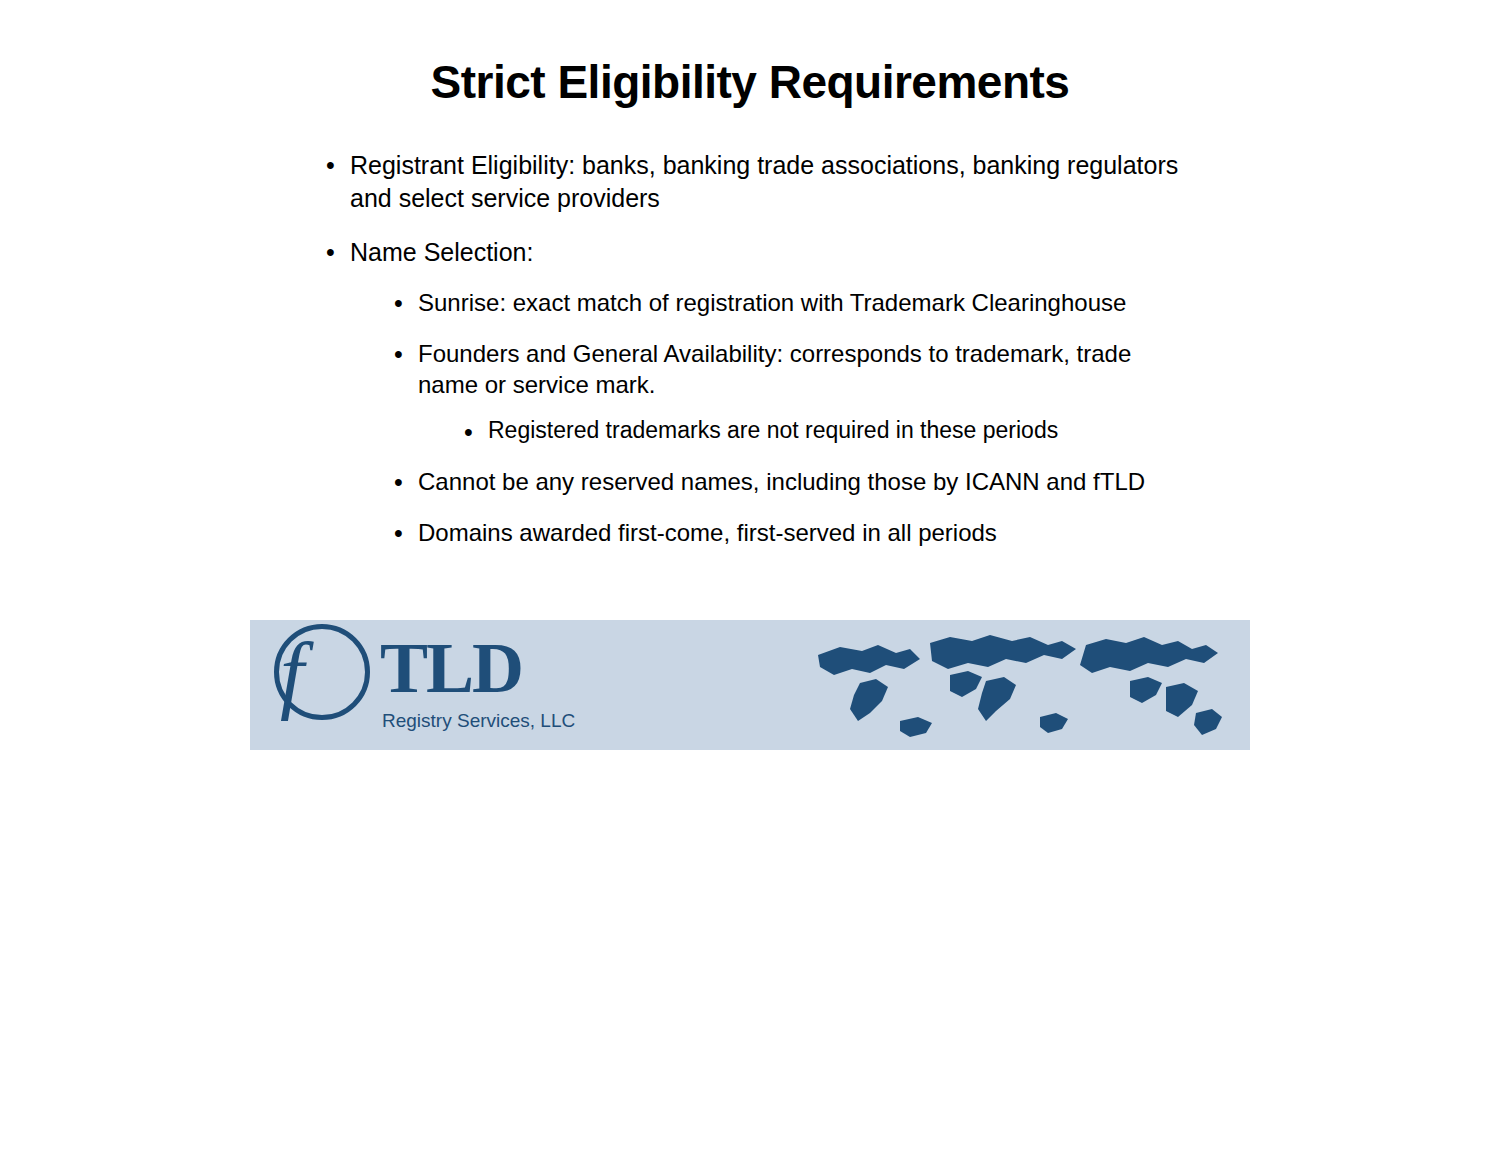Strict Eligibility Requirements
Registrant Eligibility: banks, banking trade associations, banking regulators and select service providers
Name Selection:
Sunrise: exact match of registration with Trademark Clearinghouse
Founders and General Availability: corresponds to trademark, trade name or service mark.
Registered trademarks are not required in these periods
Cannot be any reserved names, including those by ICANN and fTLD
Domains awarded first-come, first-served in all periods
f
TLD
Registry Services, LLC